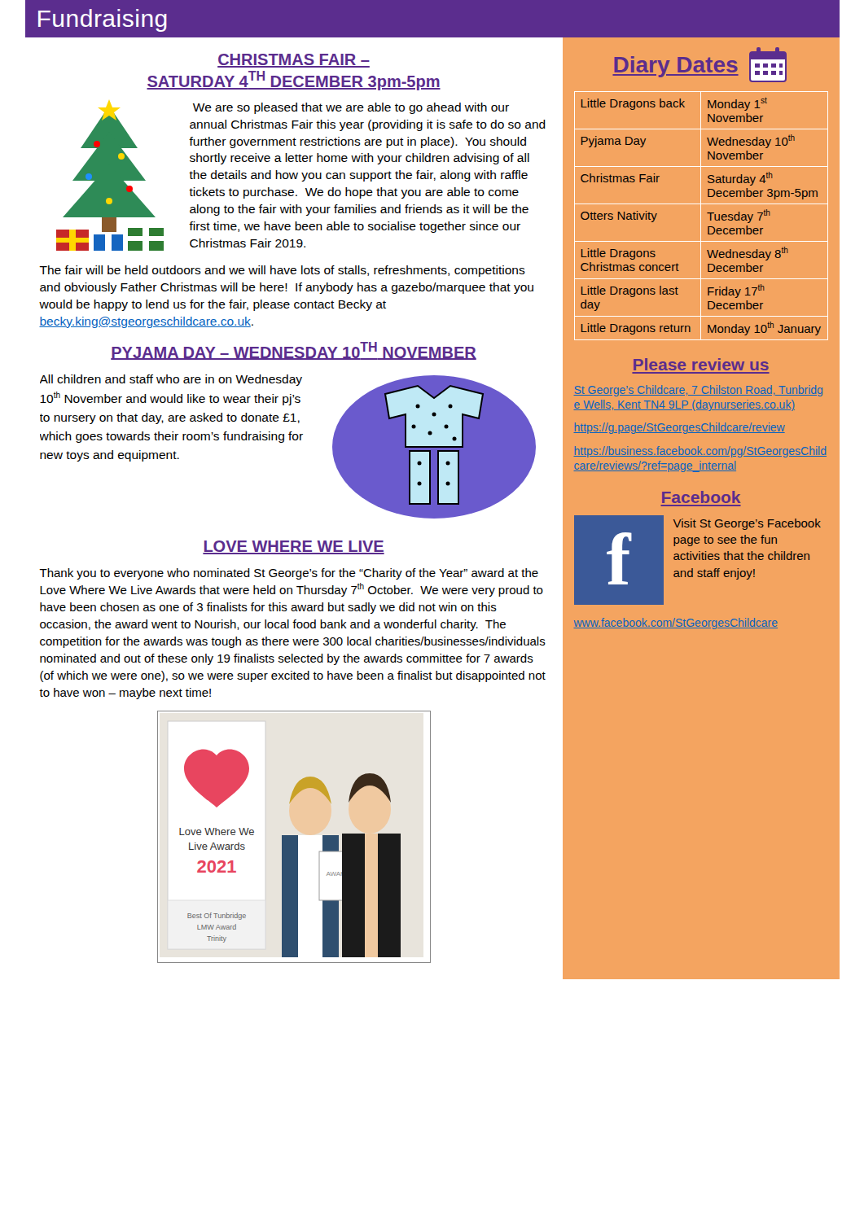Fundraising
CHRISTMAS FAIR –
SATURDAY 4TH DECEMBER 3pm-5pm
We are so pleased that we are able to go ahead with our annual Christmas Fair this year (providing it is safe to do so and further government restrictions are put in place). You should shortly receive a letter home with your children advising of all the details and how you can support the fair, along with raffle tickets to purchase. We do hope that you are able to come along to the fair with your families and friends as it will be the first time, we have been able to socialise together since our Christmas Fair 2019.
The fair will be held outdoors and we will have lots of stalls, refreshments, competitions and obviously Father Christmas will be here! If anybody has a gazebo/marquee that you would be happy to lend us for the fair, please contact Becky at becky.king@stgeorgeschildcare.co.uk.
PYJAMA DAY – WEDNESDAY 10TH NOVEMBER
All children and staff who are in on Wednesday 10th November and would like to wear their pj’s to nursery on that day, are asked to donate £1, which goes towards their room’s fundraising for new toys and equipment.
LOVE WHERE WE LIVE
Thank you to everyone who nominated St George’s for the “Charity of the Year” award at the Love Where We Live Awards that were held on Thursday 7th October. We were very proud to have been chosen as one of 3 finalists for this award but sadly we did not win on this occasion, the award went to Nourish, our local food bank and a wonderful charity. The competition for the awards was tough as there were 300 local charities/businesses/individuals nominated and out of these only 19 finalists selected by the awards committee for 7 awards (of which we were one), so we were super excited to have been a finalist but disappointed not to have won – maybe next time!
Love Where We Live Awards 2021 Best Of Tunbridge LMW Award Trinity AWARD
Diary Dates
| Little Dragons back | Monday 1 st November |
| Pyjama Day | Wednesday 10 th November |
| Christmas Fair | Saturday 4 th December 3pm-5pm |
| Otters Nativity | Tuesday 7 th December |
| Little Dragons Christmas concert | Wednesday 8 th December |
| Little Dragons last day | Friday 17 th December |
| Little Dragons return | Monday 10 th January |
Please review us
St George’s Childcare, 7 Chilston Road, Tunbridge Wells, Kent TN4 9LP (daynurseries.co.uk)
https://g.page/StGeorgesChildcare/review
https://business.facebook.com/pg/StGeorgesChildcare/reviews/?ref=page_internal
Facebook
f
Visit St George’s Facebook page to see the fun activities that the children and staff enjoy!
www.facebook.com/StGeorgesChildcare